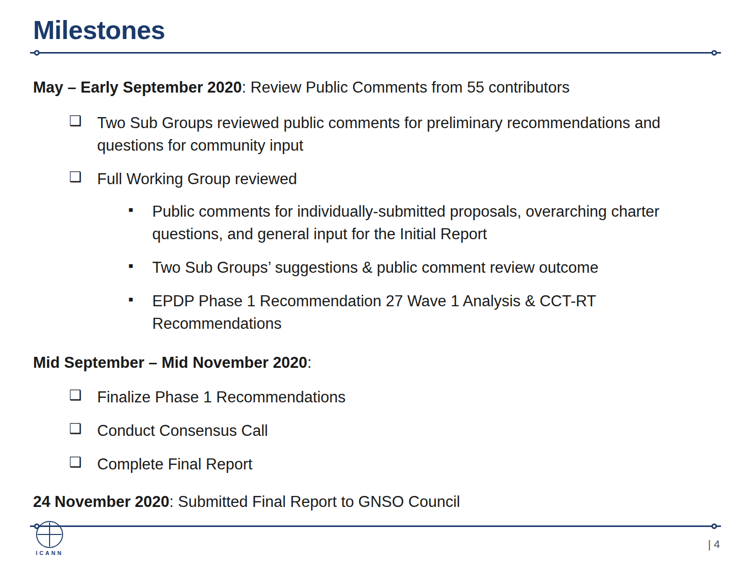Milestones
May – Early September 2020: Review Public Comments from 55 contributors
Two Sub Groups reviewed public comments for preliminary recommendations and questions for community input
Full Working Group reviewed
Public comments for individually-submitted proposals, overarching charter questions, and general input for the Initial Report
Two Sub Groups’ suggestions & public comment review outcome
EPDP Phase 1 Recommendation 27 Wave 1 Analysis & CCT-RT Recommendations
Mid September – Mid November 2020:
Finalize Phase 1 Recommendations
Conduct Consensus Call
Complete Final Report
24 November 2020: Submitted Final Report to GNSO Council
| 4
ICANN